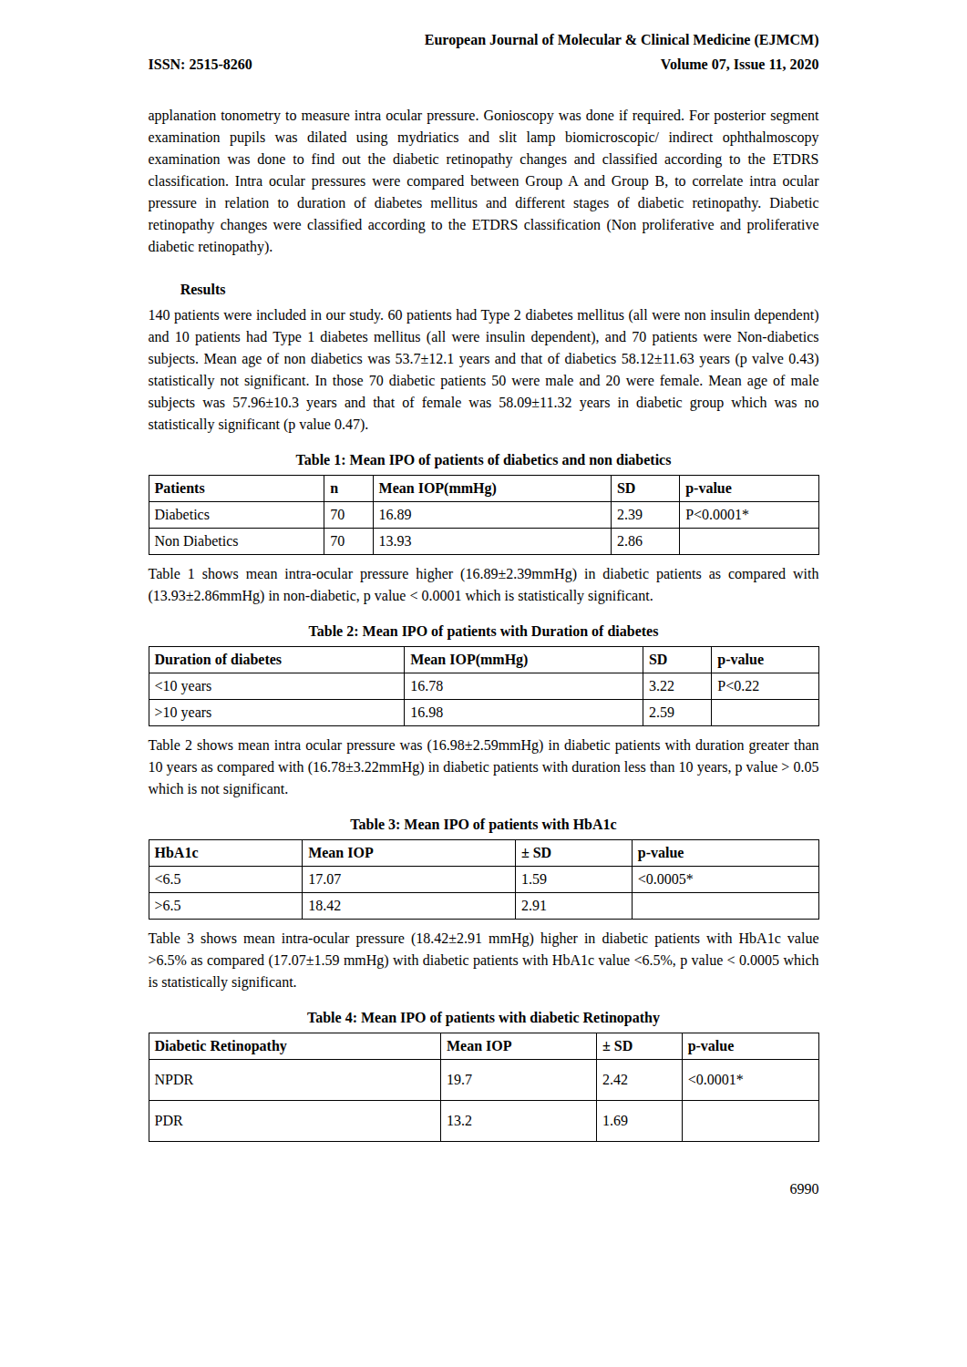European Journal of Molecular & Clinical Medicine (EJMCM)
ISSN: 2515-8260 Volume 07, Issue 11, 2020
applanation tonometry to measure intra ocular pressure. Gonioscopy was done if required. For posterior segment examination pupils was dilated using mydriatics and slit lamp biomicroscopic/ indirect ophthalmoscopy examination was done to find out the diabetic retinopathy changes and classified according to the ETDRS classification. Intra ocular pressures were compared between Group A and Group B, to correlate intra ocular pressure in relation to duration of diabetes mellitus and different stages of diabetic retinopathy. Diabetic retinopathy changes were classified according to the ETDRS classification (Non proliferative and proliferative diabetic retinopathy).
Results
140 patients were included in our study. 60 patients had Type 2 diabetes mellitus (all were non insulin dependent) and 10 patients had Type 1 diabetes mellitus (all were insulin dependent), and 70 patients were Non-diabetics subjects. Mean age of non diabetics was 53.7±12.1 years and that of diabetics 58.12±11.63 years (p valve 0.43) statistically not significant. In those 70 diabetic patients 50 were male and 20 were female. Mean age of male subjects was 57.96±10.3 years and that of female was 58.09±11.32 years in diabetic group which was no statistically significant (p value 0.47).
Table 1: Mean IPO of patients of diabetics and non diabetics
| Patients | n | Mean IOP(mmHg) | SD | p-value |
| --- | --- | --- | --- | --- |
| Diabetics | 70 | 16.89 | 2.39 | P<0.0001* |
| Non Diabetics | 70 | 13.93 | 2.86 | |
Table 1 shows mean intra-ocular pressure higher (16.89±2.39mmHg) in diabetic patients as compared with (13.93±2.86mmHg) in non-diabetic, p value < 0.0001 which is statistically significant.
Table 2: Mean IPO of patients with Duration of diabetes
| Duration of diabetes | Mean IOP(mmHg) | SD | p-value |
| --- | --- | --- | --- |
| <10 years | 16.78 | 3.22 | P<0.22 |
| >10 years | 16.98 | 2.59 | |
Table 2 shows mean intra ocular pressure was (16.98±2.59mmHg) in diabetic patients with duration greater than 10 years as compared with (16.78±3.22mmHg) in diabetic patients with duration less than 10 years, p value > 0.05 which is not significant.
Table 3: Mean IPO of patients with HbA1c
| HbA1c | Mean IOP | ± SD | p-value |
| --- | --- | --- | --- |
| <6.5 | 17.07 | 1.59 | <0.0005* |
| >6.5 | 18.42 | 2.91 | |
Table 3 shows mean intra-ocular pressure (18.42±2.91 mmHg) higher in diabetic patients with HbA1c value >6.5% as compared (17.07±1.59 mmHg) with diabetic patients with HbA1c value <6.5%, p value < 0.0005 which is statistically significant.
Table 4: Mean IPO of patients with diabetic Retinopathy
| Diabetic Retinopathy | Mean IOP | ± SD | p-value |
| --- | --- | --- | --- |
| NPDR | 19.7 | 2.42 | <0.0001* |
| PDR | 13.2 | 1.69 | |
6990